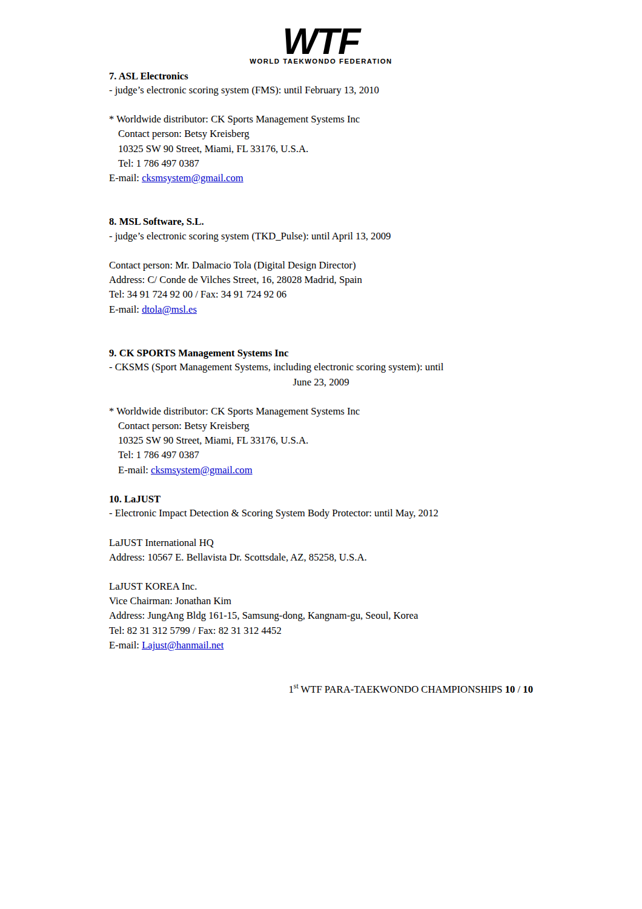WTF WORLD TAEKWONDO FEDERATION
7. ASL Electronics
- judge’s electronic scoring system (FMS): until February 13, 2010
* Worldwide distributor: CK Sports Management Systems Inc
Contact person: Betsy Kreisberg
10325 SW 90 Street, Miami, FL 33176, U.S.A.
Tel: 1 786 497 0387
E-mail: cksmsystem@gmail.com
8. MSL Software, S.L.
- judge’s electronic scoring system (TKD_Pulse): until April 13, 2009
Contact person: Mr. Dalmacio Tola (Digital Design Director)
Address: C/ Conde de Vilches Street, 16, 28028 Madrid, Spain
Tel: 34 91 724 92 00 / Fax: 34 91 724 92 06
E-mail: dtola@msl.es
9. CK SPORTS Management Systems Inc
- CKSMS (Sport Management Systems, including electronic scoring system): until
June 23, 2009
* Worldwide distributor: CK Sports Management Systems Inc
Contact person: Betsy Kreisberg
10325 SW 90 Street, Miami, FL 33176, U.S.A.
Tel: 1 786 497 0387
E-mail: cksmsystem@gmail.com
10. LaJUST
- Electronic Impact Detection & Scoring System Body Protector: until May, 2012
LaJUST International HQ
Address: 10567 E. Bellavista Dr. Scottsdale, AZ, 85258, U.S.A.
LaJUST KOREA Inc.
Vice Chairman: Jonathan Kim
Address: JungAng Bldg 161-15, Samsung-dong, Kangnam-gu, Seoul, Korea
Tel: 82 31 312 5799 / Fax: 82 31 312 4452
E-mail: Lajust@hanmail.net
1st WTF PARA-TAEKWONDO CHAMPIONSHIPS 10 / 10